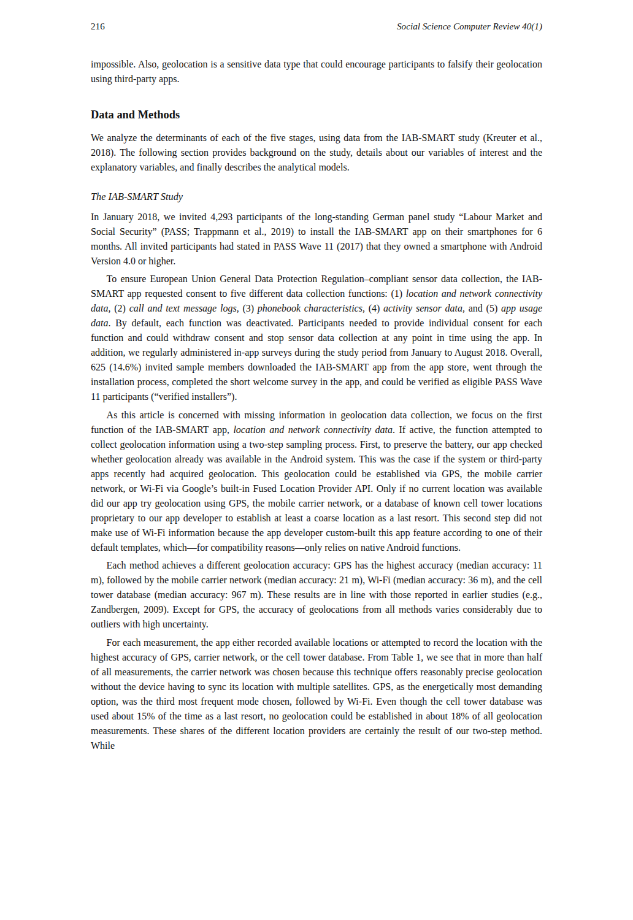216 Social Science Computer Review 40(1)
impossible. Also, geolocation is a sensitive data type that could encourage participants to falsify their geolocation using third-party apps.
Data and Methods
We analyze the determinants of each of the five stages, using data from the IAB-SMART study (Kreuter et al., 2018). The following section provides background on the study, details about our variables of interest and the explanatory variables, and finally describes the analytical models.
The IAB-SMART Study
In January 2018, we invited 4,293 participants of the long-standing German panel study “Labour Market and Social Security” (PASS; Trappmann et al., 2019) to install the IAB-SMART app on their smartphones for 6 months. All invited participants had stated in PASS Wave 11 (2017) that they owned a smartphone with Android Version 4.0 or higher.
To ensure European Union General Data Protection Regulation–compliant sensor data collection, the IAB-SMART app requested consent to five different data collection functions: (1) location and network connectivity data, (2) call and text message logs, (3) phonebook characteristics, (4) activity sensor data, and (5) app usage data. By default, each function was deactivated. Participants needed to provide individual consent for each function and could withdraw consent and stop sensor data collection at any point in time using the app. In addition, we regularly administered in-app surveys during the study period from January to August 2018. Overall, 625 (14.6%) invited sample members downloaded the IAB-SMART app from the app store, went through the installation process, completed the short welcome survey in the app, and could be verified as eligible PASS Wave 11 participants (“verified installers”).
As this article is concerned with missing information in geolocation data collection, we focus on the first function of the IAB-SMART app, location and network connectivity data. If active, the function attempted to collect geolocation information using a two-step sampling process. First, to preserve the battery, our app checked whether geolocation already was available in the Android system. This was the case if the system or third-party apps recently had acquired geolocation. This geolocation could be established via GPS, the mobile carrier network, or Wi-Fi via Google’s built-in Fused Location Provider API. Only if no current location was available did our app try geolocation using GPS, the mobile carrier network, or a database of known cell tower locations proprietary to our app developer to establish at least a coarse location as a last resort. This second step did not make use of Wi-Fi information because the app developer custom-built this app feature according to one of their default templates, which—for compatibility reasons—only relies on native Android functions.
Each method achieves a different geolocation accuracy: GPS has the highest accuracy (median accuracy: 11 m), followed by the mobile carrier network (median accuracy: 21 m), Wi-Fi (median accuracy: 36 m), and the cell tower database (median accuracy: 967 m). These results are in line with those reported in earlier studies (e.g., Zandbergen, 2009). Except for GPS, the accuracy of geolocations from all methods varies considerably due to outliers with high uncertainty.
For each measurement, the app either recorded available locations or attempted to record the location with the highest accuracy of GPS, carrier network, or the cell tower database. From Table 1, we see that in more than half of all measurements, the carrier network was chosen because this technique offers reasonably precise geolocation without the device having to sync its location with multiple satellites. GPS, as the energetically most demanding option, was the third most frequent mode chosen, followed by Wi-Fi. Even though the cell tower database was used about 15% of the time as a last resort, no geolocation could be established in about 18% of all geolocation measurements. These shares of the different location providers are certainly the result of our two-step method. While